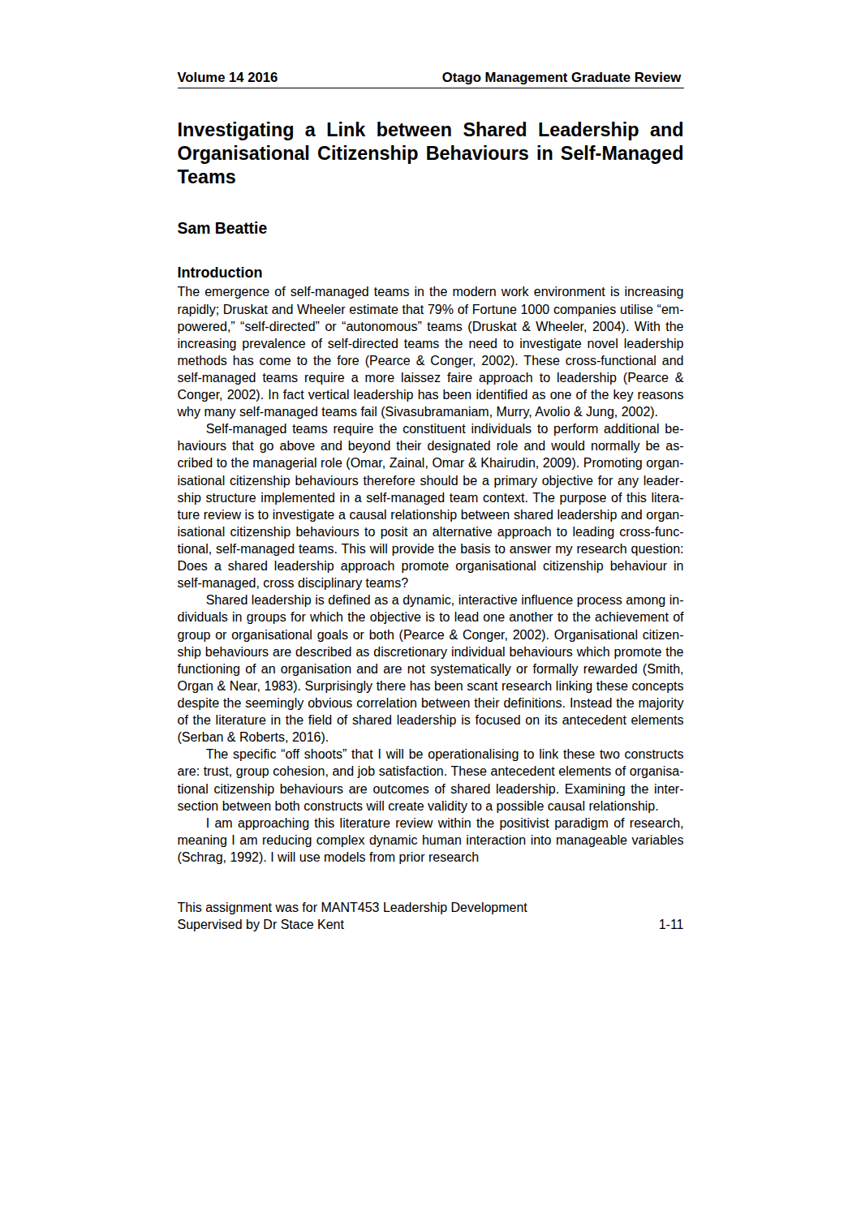Volume 14 2016 Otago Management Graduate Review
Investigating a Link between Shared Leadership and Organisational Citizenship Behaviours in Self-Managed Teams
Sam Beattie
Introduction
The emergence of self-managed teams in the modern work environment is increasing rapidly; Druskat and Wheeler estimate that 79% of Fortune 1000 companies utilise “empowered,” “self-directed” or “autonomous” teams (Druskat & Wheeler, 2004). With the increasing prevalence of self-directed teams the need to investigate novel leadership methods has come to the fore (Pearce & Conger, 2002). These cross-functional and self-managed teams require a more laissez faire approach to leadership (Pearce & Conger, 2002). In fact vertical leadership has been identified as one of the key reasons why many self-managed teams fail (Sivasubramaniam, Murry, Avolio & Jung, 2002).
Self-managed teams require the constituent individuals to perform additional behaviours that go above and beyond their designated role and would normally be ascribed to the managerial role (Omar, Zainal, Omar & Khairudin, 2009). Promoting organisational citizenship behaviours therefore should be a primary objective for any leadership structure implemented in a self-managed team context. The purpose of this literature review is to investigate a causal relationship between shared leadership and organisational citizenship behaviours to posit an alternative approach to leading cross-functional, self-managed teams. This will provide the basis to answer my research question: Does a shared leadership approach promote organisational citizenship behaviour in self-managed, cross disciplinary teams?
Shared leadership is defined as a dynamic, interactive influence process among individuals in groups for which the objective is to lead one another to the achievement of group or organisational goals or both (Pearce & Conger, 2002). Organisational citizenship behaviours are described as discretionary individual behaviours which promote the functioning of an organisation and are not systematically or formally rewarded (Smith, Organ & Near, 1983). Surprisingly there has been scant research linking these concepts despite the seemingly obvious correlation between their definitions. Instead the majority of the literature in the field of shared leadership is focused on its antecedent elements (Serban & Roberts, 2016).
The specific “off shoots” that I will be operationalising to link these two constructs are: trust, group cohesion, and job satisfaction. These antecedent elements of organisational citizenship behaviours are outcomes of shared leadership. Examining the intersection between both constructs will create validity to a possible causal relationship.
I am approaching this literature review within the positivist paradigm of research, meaning I am reducing complex dynamic human interaction into manageable variables (Schrag, 1992). I will use models from prior research
This assignment was for MANT453 Leadership Development
Supervised by Dr Stace Kent 1-11